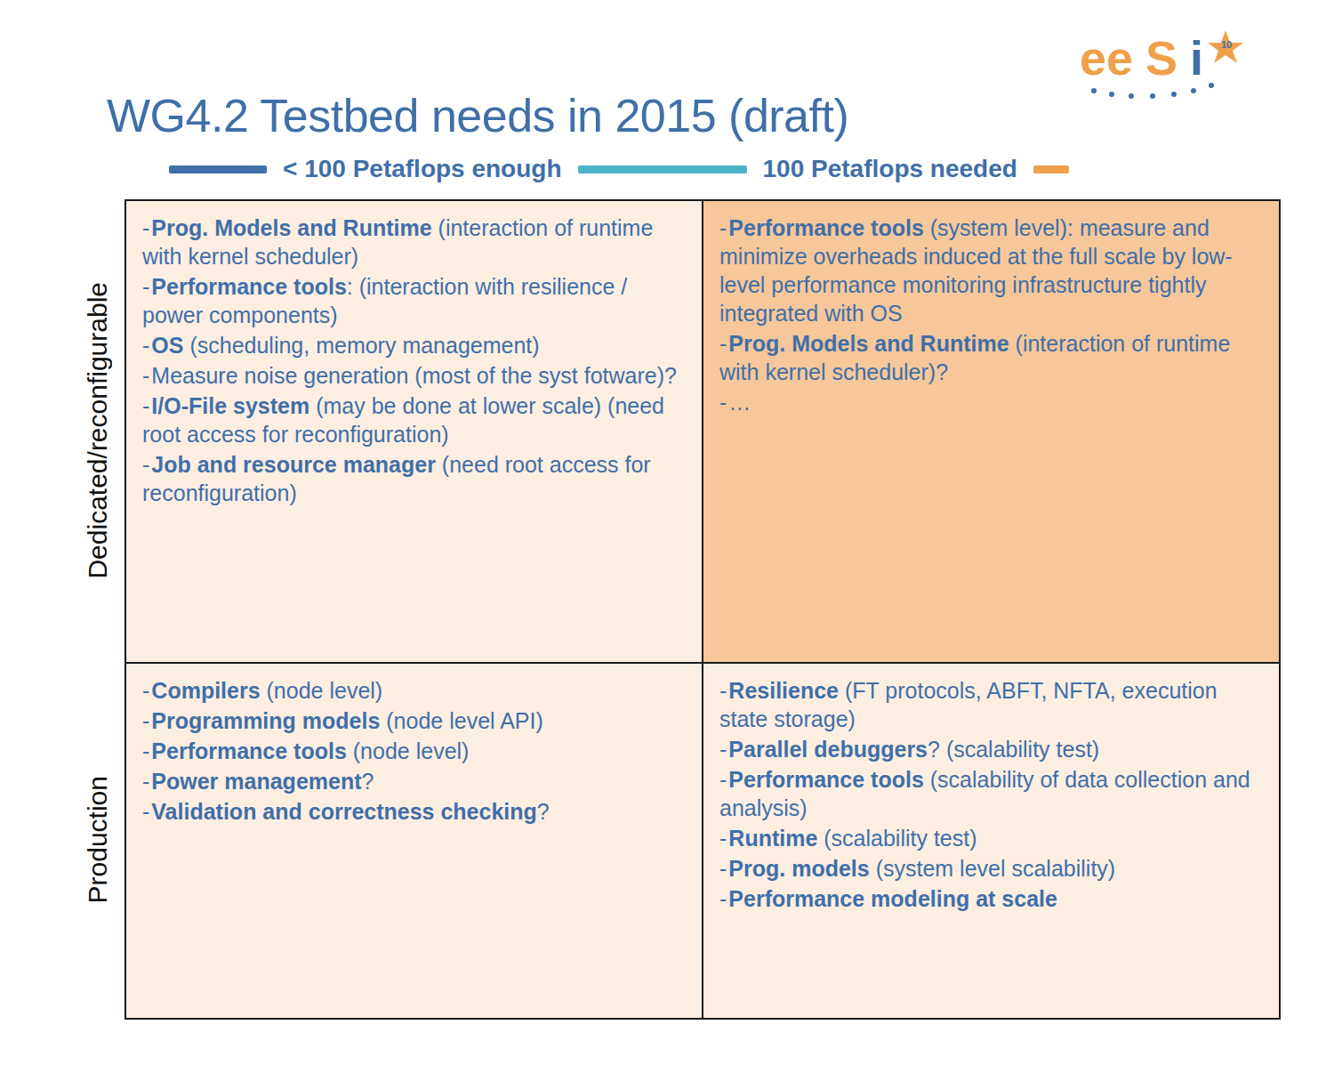ee S i 10
WG4.2 Testbed needs in 2015 (draft)
< 100 Petaflops enough 100 Petaflops needed
Dedicated/reconfigurable
Production
| Prog. Models and Runtime (interaction of runtime with kernel scheduler) Performance tools : (interaction with resilience / power components) OS (scheduling, memory management) Measure noise generation (most of the syst fotware)? I/O-File system (may be done at lower scale) (need root access for reconfiguration) Job and resource manager (need root access for reconfiguration) | Performance tools (system level): measure and minimize overheads induced at the full scale by low-level performance monitoring infrastructure tightly integrated with OS Prog. Models and Runtime (interaction of runtime with kernel scheduler)? … |
| Compilers (node level) Programming models (node level API) Performance tools (node level) Power management ? Validation and correctness checking ? | Resilience (FT protocols, ABFT, NFTA, execution state storage) Parallel debuggers ? (scalability test) Performance tools (scalability of data collection and analysis) Runtime (scalability test) Prog. models (system level scalability) Performance modeling at scale |